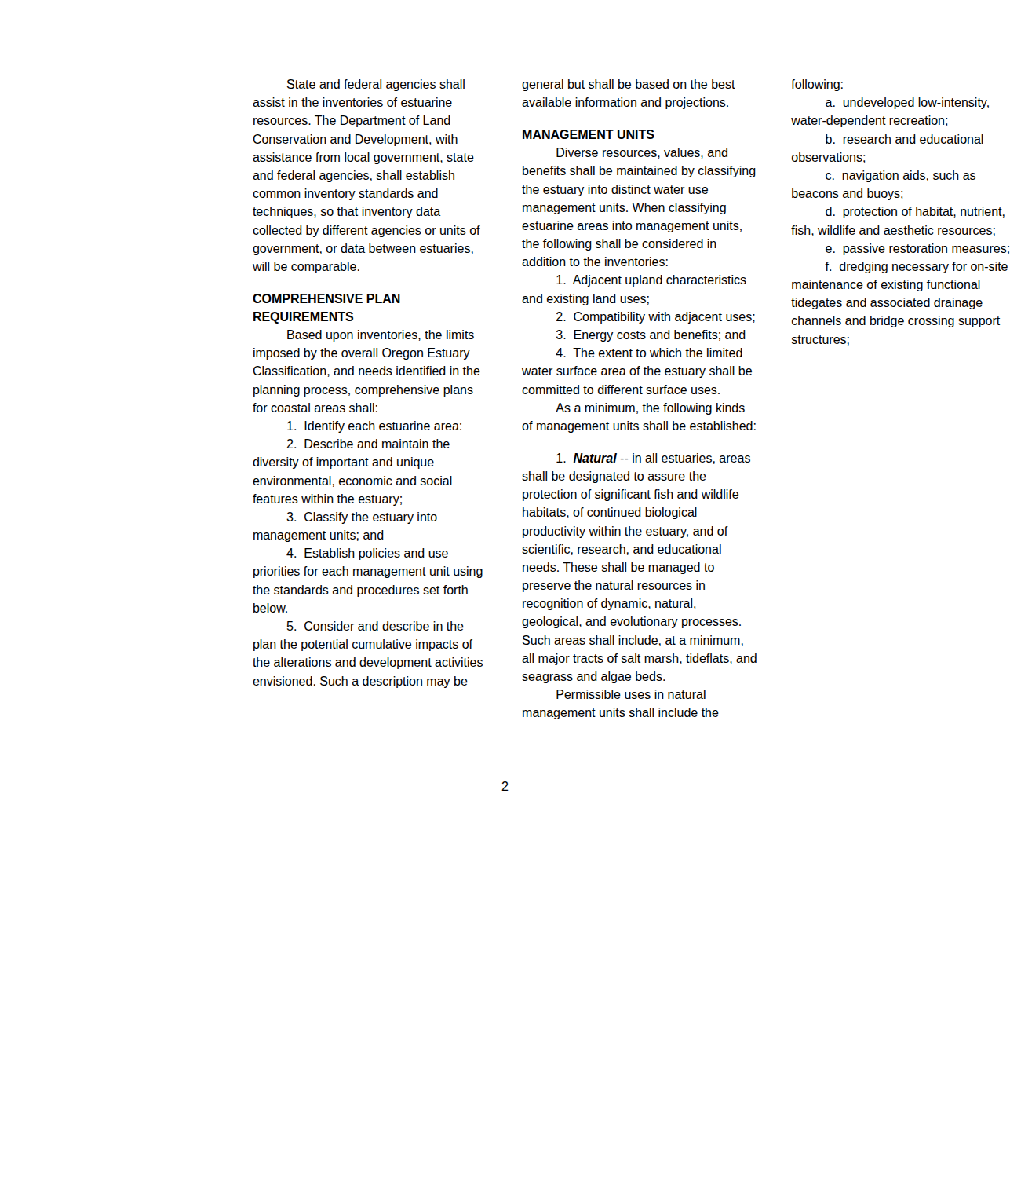State and federal agencies shall assist in the inventories of estuarine resources. The Department of Land Conservation and Development, with assistance from local government, state and federal agencies, shall establish common inventory standards and techniques, so that inventory data collected by different agencies or units of government, or data between estuaries, will be comparable.
Comprehensive Plan Requirements
Based upon inventories, the limits imposed by the overall Oregon Estuary Classification, and needs identified in the planning process, comprehensive plans for coastal areas shall:
1. Identify each estuarine area:
2. Describe and maintain the diversity of important and unique environmental, economic and social features within the estuary;
3. Classify the estuary into management units; and
4. Establish policies and use priorities for each management unit using the standards and procedures set forth below.
5. Consider and describe in the plan the potential cumulative impacts of the alterations and development activities envisioned. Such a description may be general but shall be based on the best available information and projections.
Management Units
Diverse resources, values, and benefits shall be maintained by classifying the estuary into distinct water use management units. When classifying estuarine areas into management units, the following shall be considered in addition to the inventories:
1. Adjacent upland characteristics and existing land uses;
2. Compatibility with adjacent uses;
3. Energy costs and benefits; and
4. The extent to which the limited water surface area of the estuary shall be committed to different surface uses.
As a minimum, the following kinds of management units shall be established:
1. Natural -- in all estuaries, areas shall be designated to assure the protection of significant fish and wildlife habitats, of continued biological productivity within the estuary, and of scientific, research, and educational needs. These shall be managed to preserve the natural resources in recognition of dynamic, natural, geological, and evolutionary processes. Such areas shall include, at a minimum, all major tracts of salt marsh, tideflats, and seagrass and algae beds.
Permissible uses in natural management units shall include the following:
a. undeveloped low-intensity, water-dependent recreation;
b. research and educational observations;
c. navigation aids, such as beacons and buoys;
d. protection of habitat, nutrient, fish, wildlife and aesthetic resources;
e. passive restoration measures;
f. dredging necessary for on-site maintenance of existing functional tidegates and associated drainage channels and bridge crossing support structures;
2